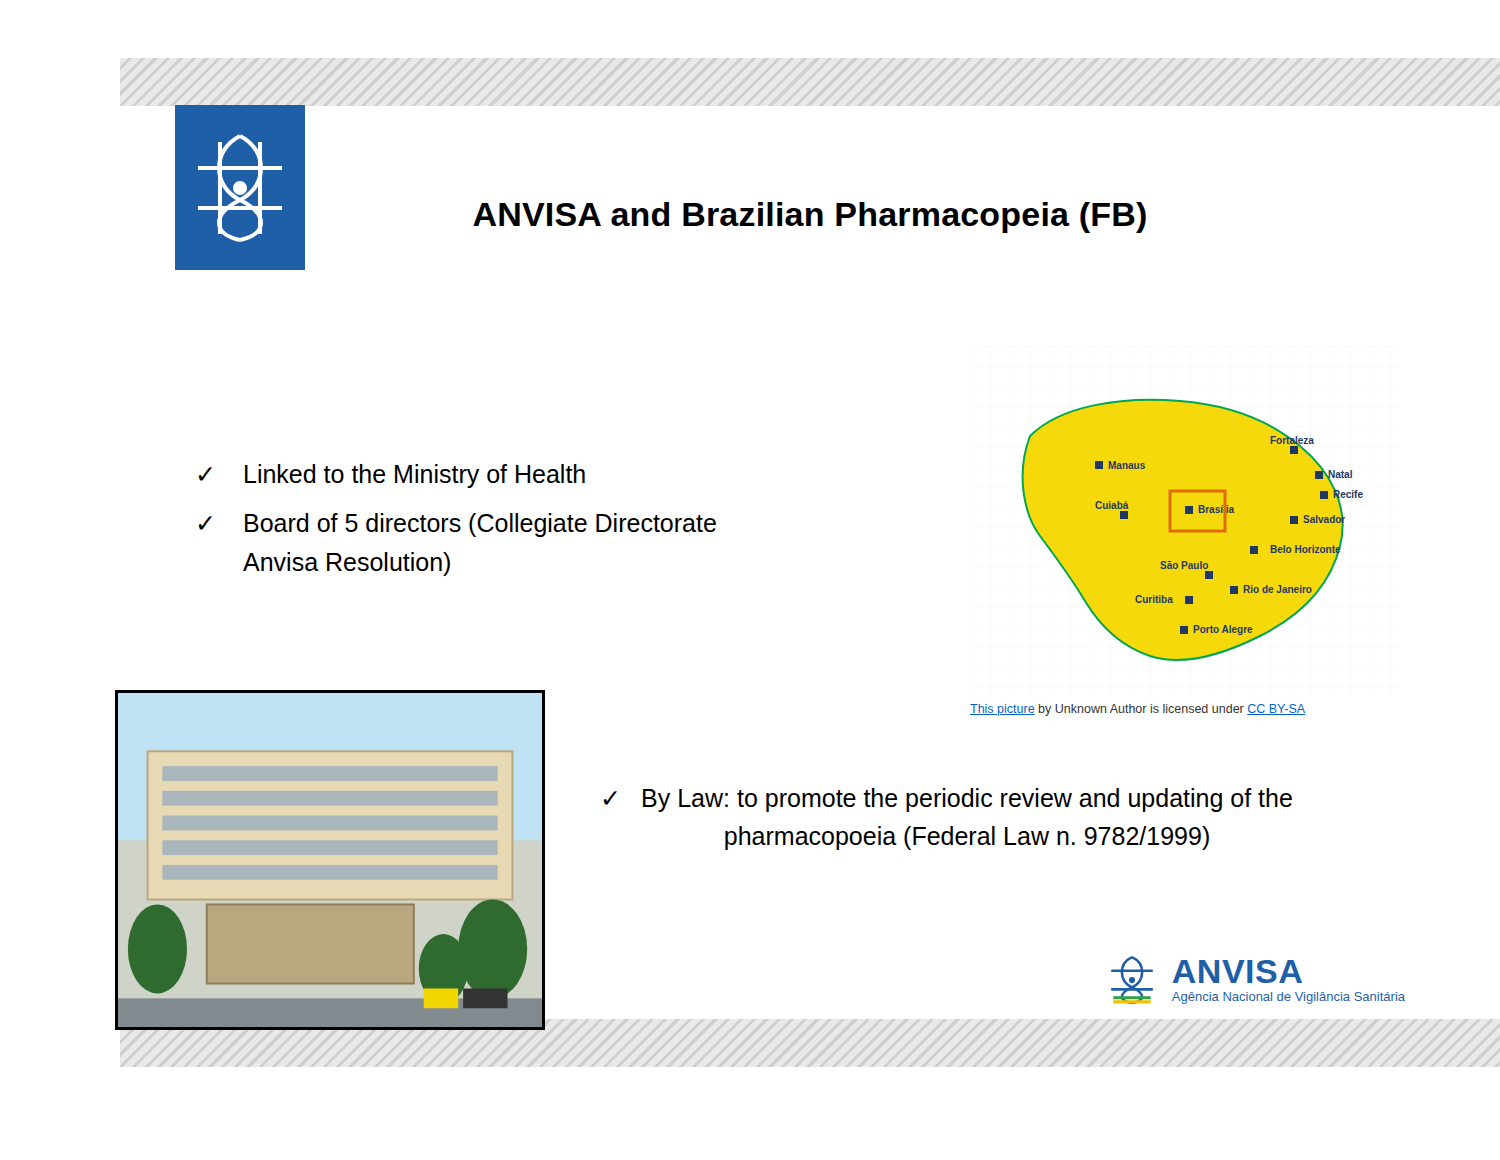ANVISA and Brazilian Pharmacopeia (FB)
Linked to the Ministry of Health
Board of 5 directors (Collegiate Directorate Anvisa Resolution)
This picture by Unknown Author is licensed under CC BY-SA
✓
By Law: to promote the periodic review and updating of the pharmacopoeia (Federal Law n. 9782/1999)
ANVISA
Agência Nacional de Vigilância Sanitária